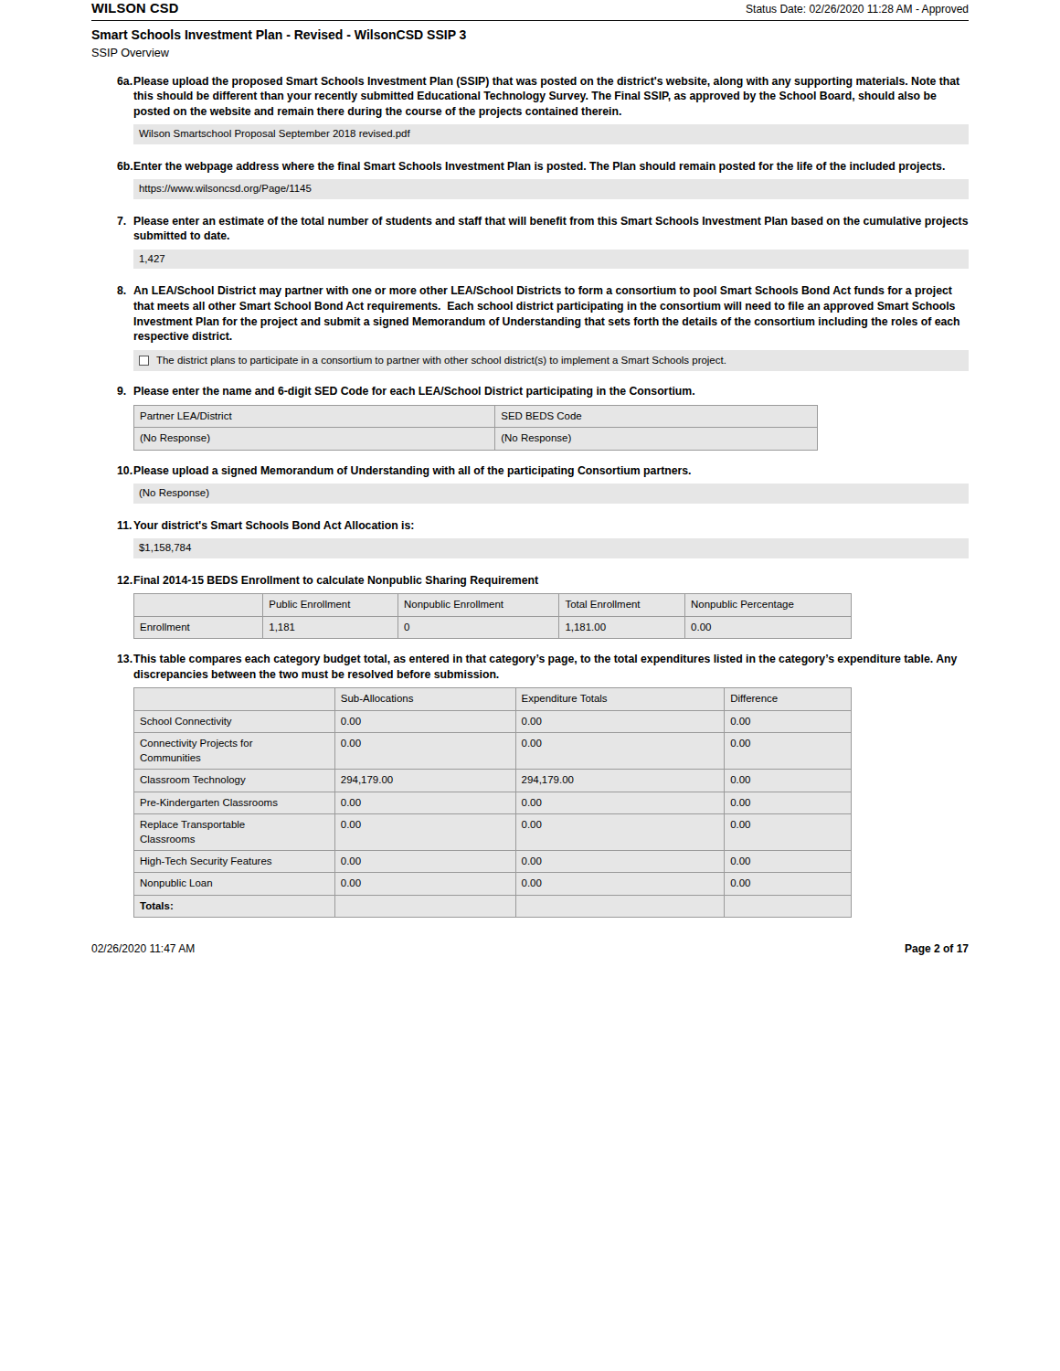WILSON CSD
Status Date: 02/26/2020 11:28 AM - Approved
Smart Schools Investment Plan - Revised - WilsonCSD SSIP 3
SSIP Overview
6a.
Please upload the proposed Smart Schools Investment Plan (SSIP) that was posted on the district's website, along with any supporting materials. Note that this should be different than your recently submitted Educational Technology Survey. The Final SSIP, as approved by the School Board, should also be posted on the website and remain there during the course of the projects contained therein.
Wilson Smartschool Proposal September 2018 revised.pdf
6b.
Enter the webpage address where the final Smart Schools Investment Plan is posted. The Plan should remain posted for the life of the included projects.
https://www.wilsoncsd.org/Page/1145
7.
Please enter an estimate of the total number of students and staff that will benefit from this Smart Schools Investment Plan based on the cumulative projects submitted to date.
1,427
8.
An LEA/School District may partner with one or more other LEA/School Districts to form a consortium to pool Smart Schools Bond Act funds for a project that meets all other Smart School Bond Act requirements. Each school district participating in the consortium will need to file an approved Smart Schools Investment Plan for the project and submit a signed Memorandum of Understanding that sets forth the details of the consortium including the roles of each respective district.
The district plans to participate in a consortium to partner with other school district(s) to implement a Smart Schools project.
9.
Please enter the name and 6-digit SED Code for each LEA/School District participating in the Consortium.
| Partner LEA/District | SED BEDS Code |
| --- | --- |
| (No Response) | (No Response) |
10.
Please upload a signed Memorandum of Understanding with all of the participating Consortium partners.
(No Response)
11.
Your district's Smart Schools Bond Act Allocation is:
$1,158,784
12.
Final 2014-15 BEDS Enrollment to calculate Nonpublic Sharing Requirement
| | Public Enrollment | Nonpublic Enrollment | Total Enrollment | Nonpublic Percentage |
| --- | --- | --- | --- | --- |
| Enrollment | 1,181 | 0 | 1,181.00 | 0.00 |
13.
This table compares each category budget total, as entered in that category’s page, to the total expenditures listed in the category’s expenditure table. Any discrepancies between the two must be resolved before submission.
| | Sub-Allocations | Expenditure Totals | Difference |
| --- | --- | --- | --- |
| School Connectivity | 0.00 | 0.00 | 0.00 |
| Connectivity Projects for Communities | 0.00 | 0.00 | 0.00 |
| Classroom Technology | 294,179.00 | 294,179.00 | 0.00 |
| Pre-Kindergarten Classrooms | 0.00 | 0.00 | 0.00 |
| Replace Transportable Classrooms | 0.00 | 0.00 | 0.00 |
| High-Tech Security Features | 0.00 | 0.00 | 0.00 |
| Nonpublic Loan | 0.00 | 0.00 | 0.00 |
| Totals: | | | |
02/26/2020 11:47 AM
Page 2 of 17